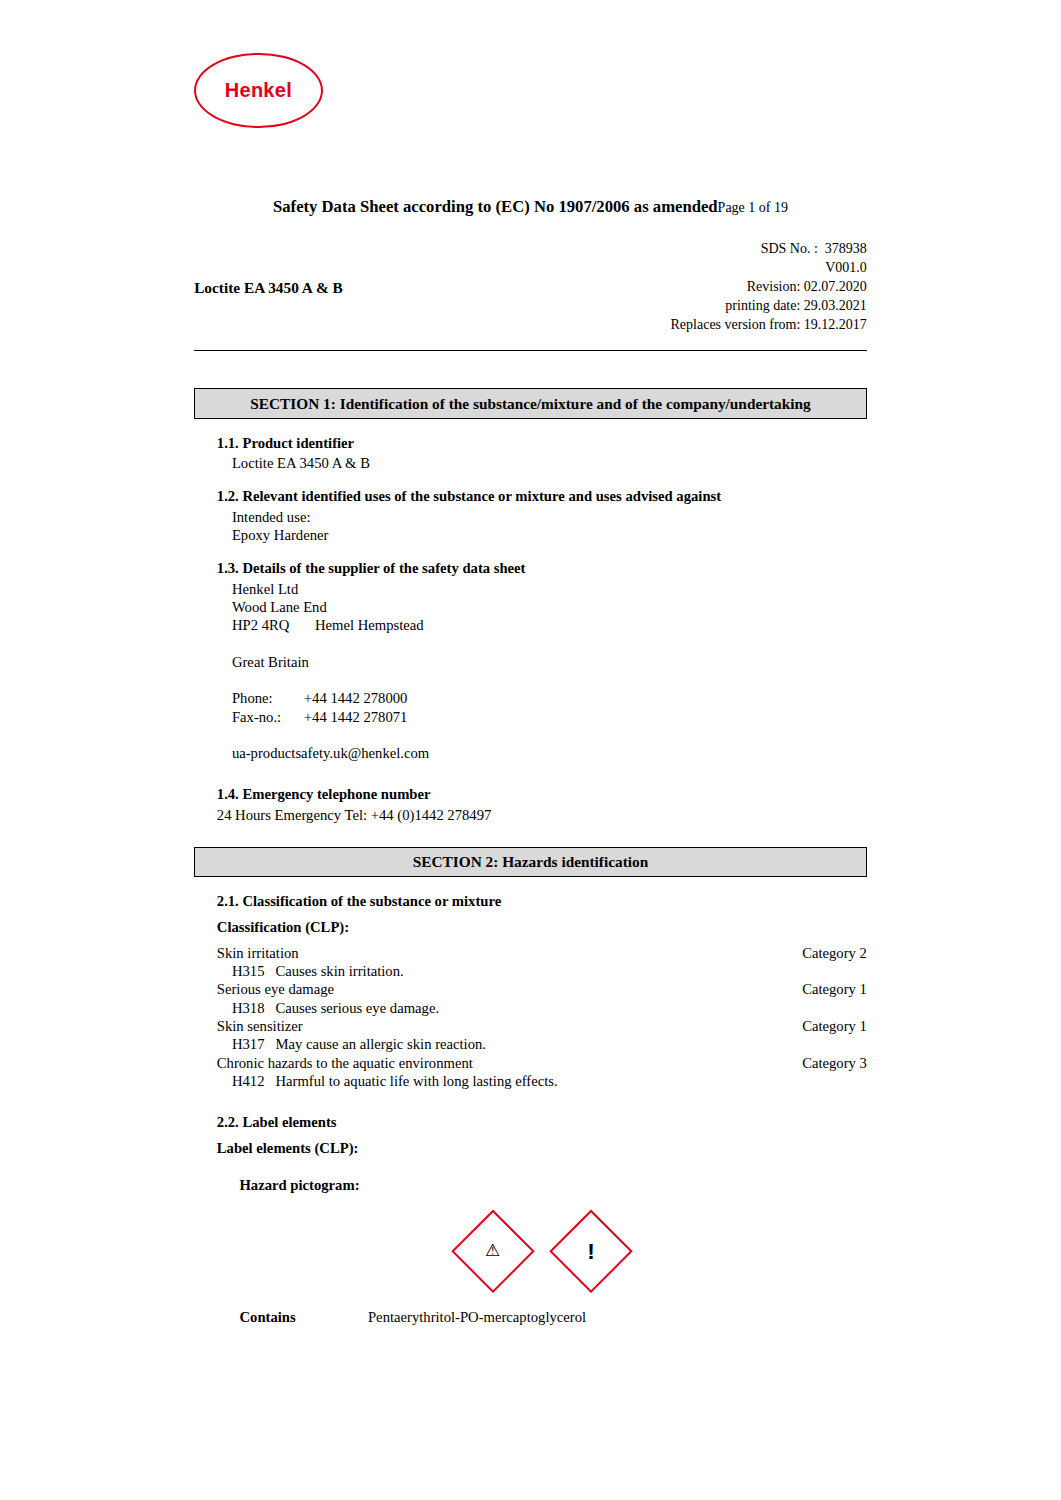Henkel
Safety Data Sheet according to (EC) No 1907/2006 as amendedPage 1 of 19
Loctite EA 3450 A & B
SDS No. : 378938
V001.0
Revision: 02.07.2020
printing date: 29.03.2021
Replaces version from: 19.12.2017
SECTION 1: Identification of the substance/mixture and of the company/undertaking
1.1. Product identifier
Loctite EA 3450 A & B
1.2. Relevant identified uses of the substance or mixture and uses advised against
Intended use:
Epoxy Hardener
1.3. Details of the supplier of the safety data sheet
Henkel Ltd
Wood Lane End
HP2 4RQ Hemel Hempstead
Great Britain
| Phone: | +44 1442 278000 |
| Fax-no.: | +44 1442 278071 |
ua-productsafety.uk@henkel.com
1.4. Emergency telephone number
24 Hours Emergency Tel: +44 (0)1442 278497
SECTION 2: Hazards identification
2.1. Classification of the substance or mixture
Classification (CLP):
| Skin irritation | Category 2 |
| H315 Causes skin irritation. |
| Serious eye damage | Category 1 |
| H318 Causes serious eye damage. |
| Skin sensitizer | Category 1 |
| H317 May cause an allergic skin reaction. |
| Chronic hazards to the aquatic environment | Category 3 |
| H412 Harmful to aquatic life with long lasting effects. |
2.2. Label elements
Label elements (CLP):
Hazard pictogram:
⚠
!
Contains
Pentaerythritol-PO-mercaptoglycerol